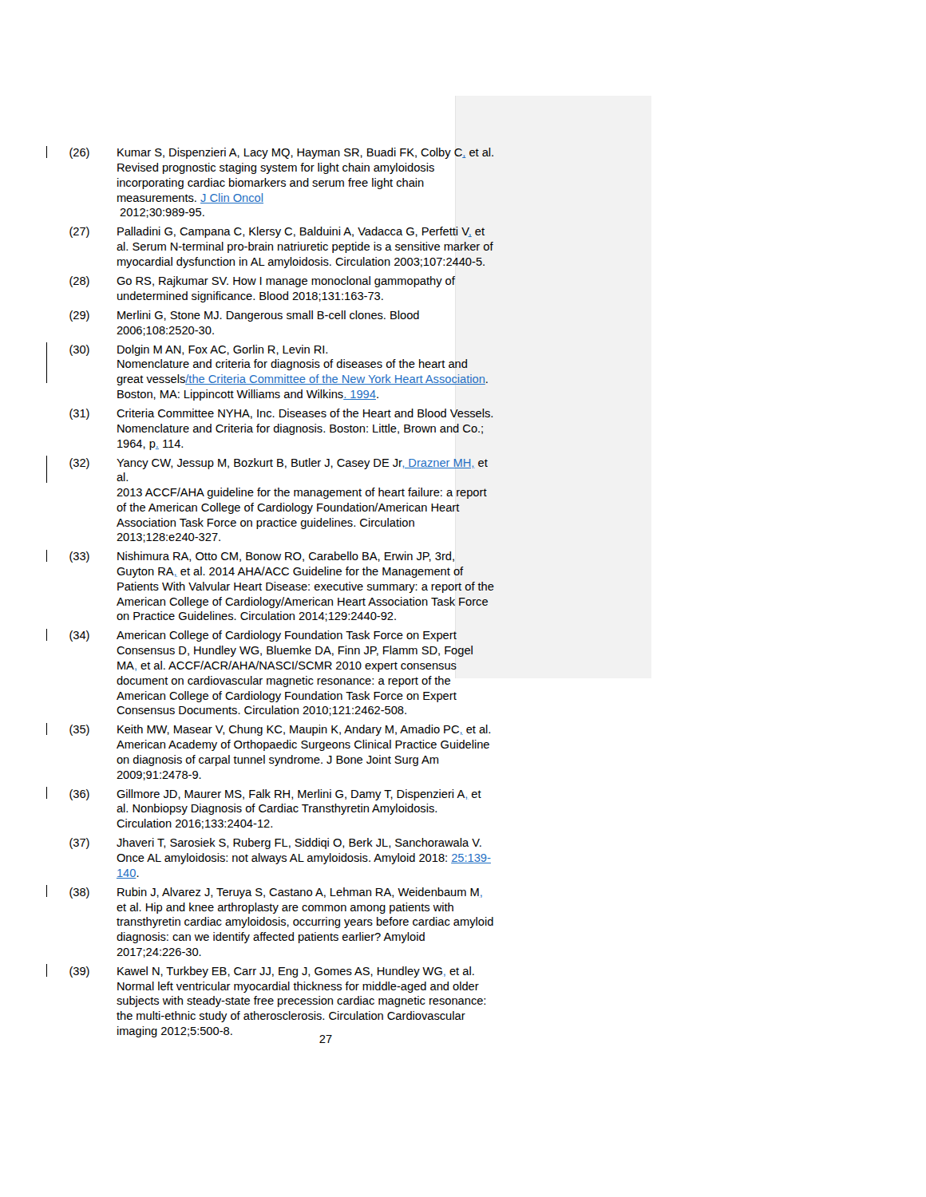(26) Kumar S, Dispenzieri A, Lacy MQ, Hayman SR, Buadi FK, Colby C, et al. Revised prognostic staging system for light chain amyloidosis incorporating cardiac biomarkers and serum free light chain measurements. J Clin Oncol
2012;30:989-95.
(27) Palladini G, Campana C, Klersy C, Balduini A, Vadacca G, Perfetti V, et al. Serum N-terminal pro-brain natriuretic peptide is a sensitive marker of myocardial dysfunction in AL amyloidosis. Circulation 2003;107:2440-5.
(28) Go RS, Rajkumar SV. How I manage monoclonal gammopathy of undetermined significance. Blood 2018;131:163-73.
(29) Merlini G, Stone MJ. Dangerous small B-cell clones. Blood 2006;108:2520-30.
(30) Dolgin M AN, Fox AC, Gorlin R, Levin RI.
Nomenclature and criteria for diagnosis of diseases of the heart and great vessels/the Criteria Committee of the New York Heart Association. Boston, MA: Lippincott Williams and Wilkins. 1994.
(31) Criteria Committee NYHA, Inc. Diseases of the Heart and Blood Vessels. Nomenclature and Criteria for diagnosis. Boston: Little, Brown and Co.; 1964, p. 114.
(32) Yancy CW, Jessup M, Bozkurt B, Butler J, Casey DE Jr, Drazner MH, et al.
2013 ACCF/AHA guideline for the management of heart failure: a report of the American College of Cardiology Foundation/American Heart Association Task Force on practice guidelines. Circulation 2013;128:e240-327.
(33) Nishimura RA, Otto CM, Bonow RO, Carabello BA, Erwin JP, 3rd, Guyton RA, et al. 2014 AHA/ACC Guideline for the Management of Patients With Valvular Heart Disease: executive summary: a report of the American College of Cardiology/American Heart Association Task Force on Practice Guidelines. Circulation 2014;129:2440-92.
(34) American College of Cardiology Foundation Task Force on Expert Consensus D, Hundley WG, Bluemke DA, Finn JP, Flamm SD, Fogel MA, et al. ACCF/ACR/AHA/NASCI/SCMR 2010 expert consensus document on cardiovascular magnetic resonance: a report of the American College of Cardiology Foundation Task Force on Expert Consensus Documents. Circulation 2010;121:2462-508.
(35) Keith MW, Masear V, Chung KC, Maupin K, Andary M, Amadio PC, et al. American Academy of Orthopaedic Surgeons Clinical Practice Guideline on diagnosis of carpal tunnel syndrome. J Bone Joint Surg Am 2009;91:2478-9.
(36) Gillmore JD, Maurer MS, Falk RH, Merlini G, Damy T, Dispenzieri A, et al. Nonbiopsy Diagnosis of Cardiac Transthyretin Amyloidosis. Circulation 2016;133:2404-12.
(37) Jhaveri T, Sarosiek S, Ruberg FL, Siddiqi O, Berk JL, Sanchorawala V. Once AL amyloidosis: not always AL amyloidosis. Amyloid 2018: 25:139-140.
(38) Rubin J, Alvarez J, Teruya S, Castano A, Lehman RA, Weidenbaum M, et al. Hip and knee arthroplasty are common among patients with transthyretin cardiac amyloidosis, occurring years before cardiac amyloid diagnosis: can we identify affected patients earlier? Amyloid 2017;24:226-30.
(39) Kawel N, Turkbey EB, Carr JJ, Eng J, Gomes AS, Hundley WG, et al. Normal left ventricular myocardial thickness for middle-aged and older subjects with steady-state free precession cardiac magnetic resonance: the multi-ethnic study of atherosclerosis. Circulation Cardiovascular imaging 2012;5:500-8.
27